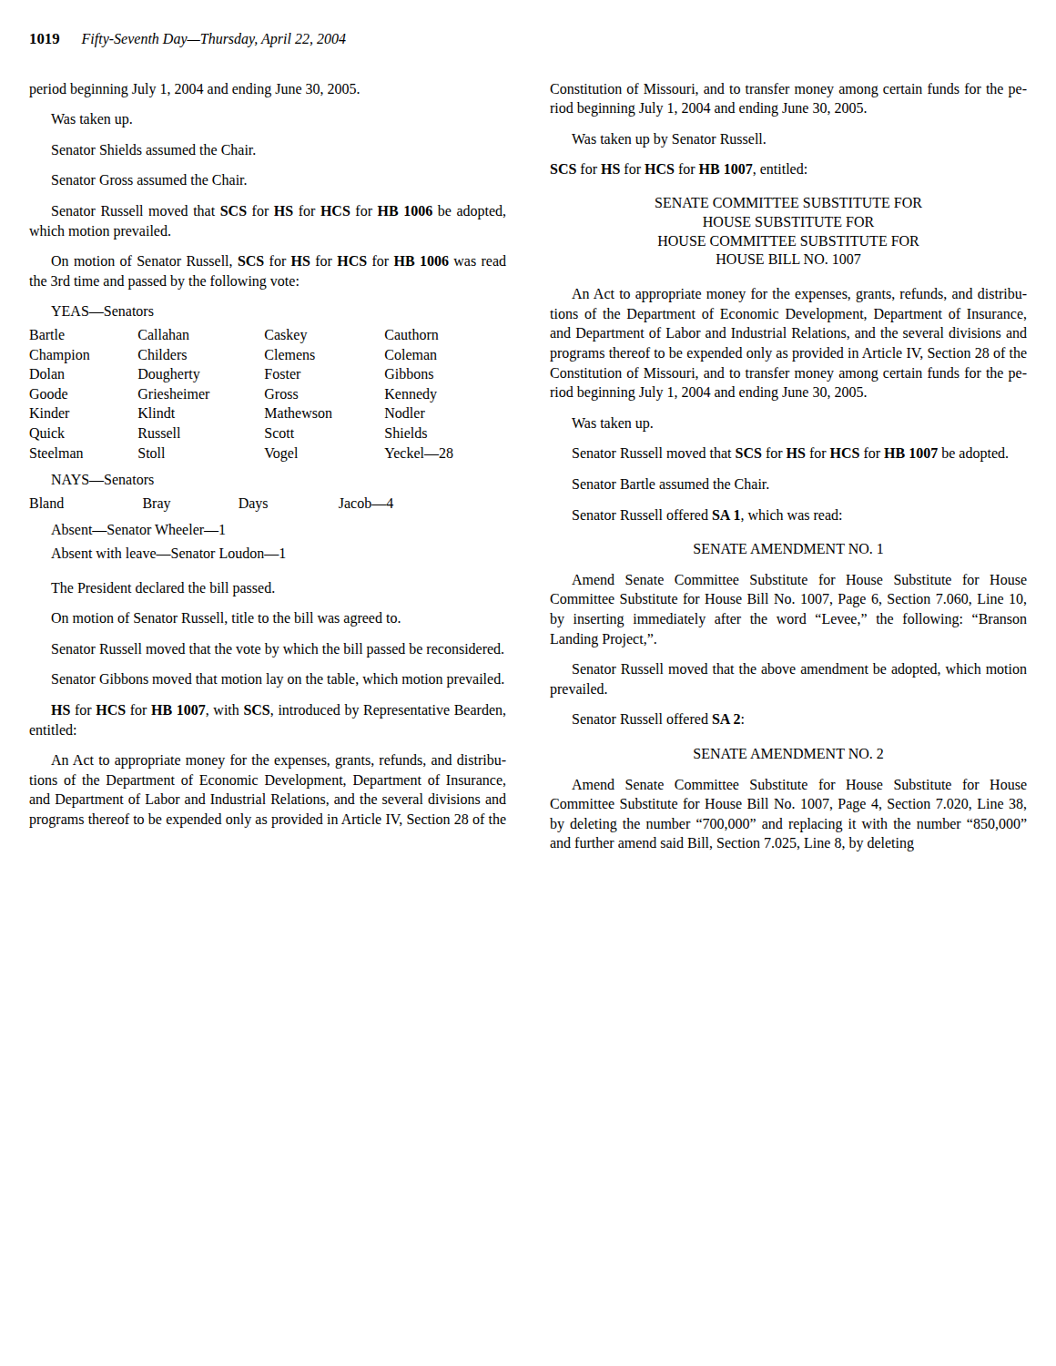1019 Fifty-Seventh Day—Thursday, April 22, 2004
period beginning July 1, 2004 and ending June 30, 2005.
Was taken up.
Senator Shields assumed the Chair.
Senator Gross assumed the Chair.
Senator Russell moved that SCS for HS for HCS for HB 1006 be adopted, which motion prevailed.
On motion of Senator Russell, SCS for HS for HCS for HB 1006 was read the 3rd time and passed by the following vote:
YEAS—Senators
| Bartle | Callahan | Caskey | Cauthorn |
| Champion | Childers | Clemens | Coleman |
| Dolan | Dougherty | Foster | Gibbons |
| Goode | Griesheimer | Gross | Kennedy |
| Kinder | Klindt | Mathewson | Nodler |
| Quick | Russell | Scott | Shields |
| Steelman | Stoll | Vogel | Yeckel—28 |
NAYS—Senators
| Bland | Bray | Days | Jacob—4 |
Absent—Senator Wheeler—1
Absent with leave—Senator Loudon—1
The President declared the bill passed.
On motion of Senator Russell, title to the bill was agreed to.
Senator Russell moved that the vote by which the bill passed be reconsidered.
Senator Gibbons moved that motion lay on the table, which motion prevailed.
HS for HCS for HB 1007, with SCS, introduced by Representative Bearden, entitled:
An Act to appropriate money for the expenses, grants, refunds, and distributions of the Department of Economic Development, Depart­ment of Insurance, and Department of Labor and Industrial Relations, and the several divisions and programs thereof to be expended only as provided in Article IV, Section 28 of the Constitution of Missouri, and to transfer money among certain funds for the period beginning July 1, 2004 and ending June 30, 2005.
Was taken up by Senator Russell.
SCS for HS for HCS for HB 1007, entitled:
SENATE COMMITTEE SUBSTITUTE FOR
HOUSE SUBSTITUTE FOR
HOUSE COMMITTEE SUBSTITUTE FOR
HOUSE BILL NO. 1007
An Act to appropriate money for the expenses, grants, refunds, and distributions of the Department of Economic Development, Depart­ment of Insurance, and Department of Labor and Industrial Relations, and the several divisions and programs thereof to be expended only as provided in Article IV, Section 28 of the Constitution of Missouri, and to transfer money among certain funds for the period beginning July 1, 2004 and ending June 30, 2005.
Was taken up.
Senator Russell moved that SCS for HS for HCS for HB 1007 be adopted.
Senator Bartle assumed the Chair.
Senator Russell offered SA 1, which was read:
SENATE AMENDMENT NO. 1
Amend Senate Committee Substitute for House Substitute for House Committee Substitute for House Bill No. 1007, Page 6, Section 7.060, Line 10, by inserting immediately after the word “Levee,” the following: “Branson Landing Project,”.
Senator Russell moved that the above amendment be adopted, which motion prevailed.
Senator Russell offered SA 2:
SENATE AMENDMENT NO. 2
Amend Senate Committee Substitute for House Substitute for House Committee Substitute for House Bill No. 1007, Page 4, Section 7.020, Line 38, by deleting the number “700,000” and replacing it with the number “850,000” and further amend said Bill, Section 7.025, Line 8, by deleting